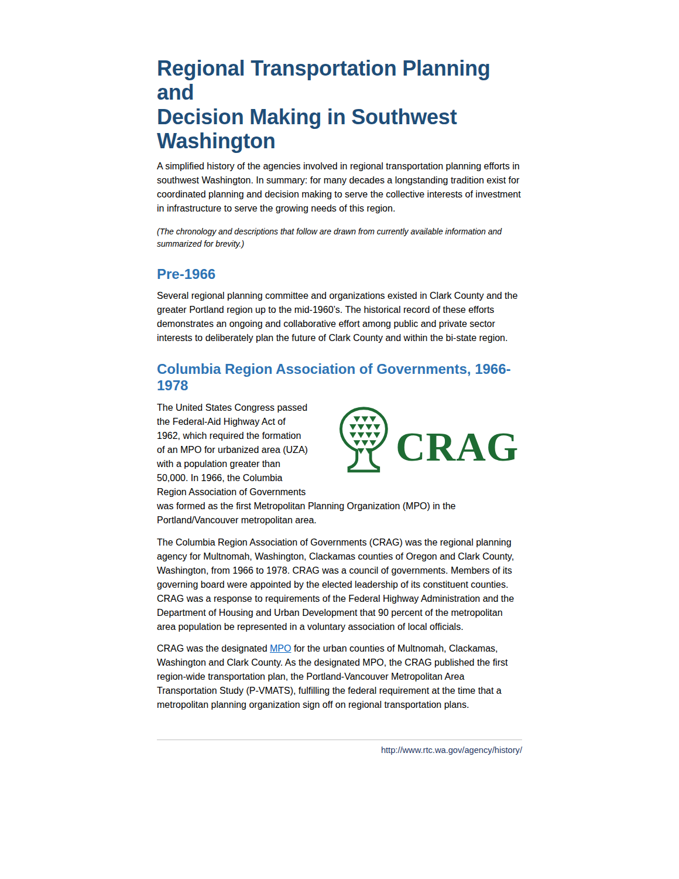Regional Transportation Planning and
Decision Making in Southwest Washington
A simplified history of the agencies involved in regional transportation planning efforts in southwest Washington. In summary: for many decades a longstanding tradition exist for coordinated planning and decision making to serve the collective interests of investment in infrastructure to serve the growing needs of this region.
(The chronology and descriptions that follow are drawn from currently available information and summarized for brevity.)
Pre-1966
Several regional planning committee and organizations existed in Clark County and the greater Portland region up to the mid-1960’s. The historical record of these efforts demonstrates an ongoing and collaborative effort among public and private sector interests to deliberately plan the future of Clark County and within the bi-state region.
Columbia Region Association of Governments, 1966-1978
CRAG
The United States Congress passed the Federal-Aid Highway Act of 1962, which required the formation of an MPO for urbanized area (UZA) with a population greater than 50,000. In 1966, the Columbia Region Association of Governments was formed as the first Metropolitan Planning Organization (MPO) in the Portland/Vancouver metropolitan area.
The Columbia Region Association of Governments (CRAG) was the regional planning agency for Multnomah, Washington, Clackamas counties of Oregon and Clark County, Washington, from 1966 to 1978. CRAG was a council of governments. Members of its governing board were appointed by the elected leadership of its constituent counties. CRAG was a response to requirements of the Federal Highway Administration and the Department of Housing and Urban Development that 90 percent of the metropolitan area population be represented in a voluntary association of local officials.
CRAG was the designated MPO for the urban counties of Multnomah, Clackamas, Washington and Clark County. As the designated MPO, the CRAG published the first region-wide transportation plan, the Portland-Vancouver Metropolitan Area Transportation Study (P-VMATS), fulfilling the federal requirement at the time that a metropolitan planning organization sign off on regional transportation plans.
http://www.rtc.wa.gov/agency/history/